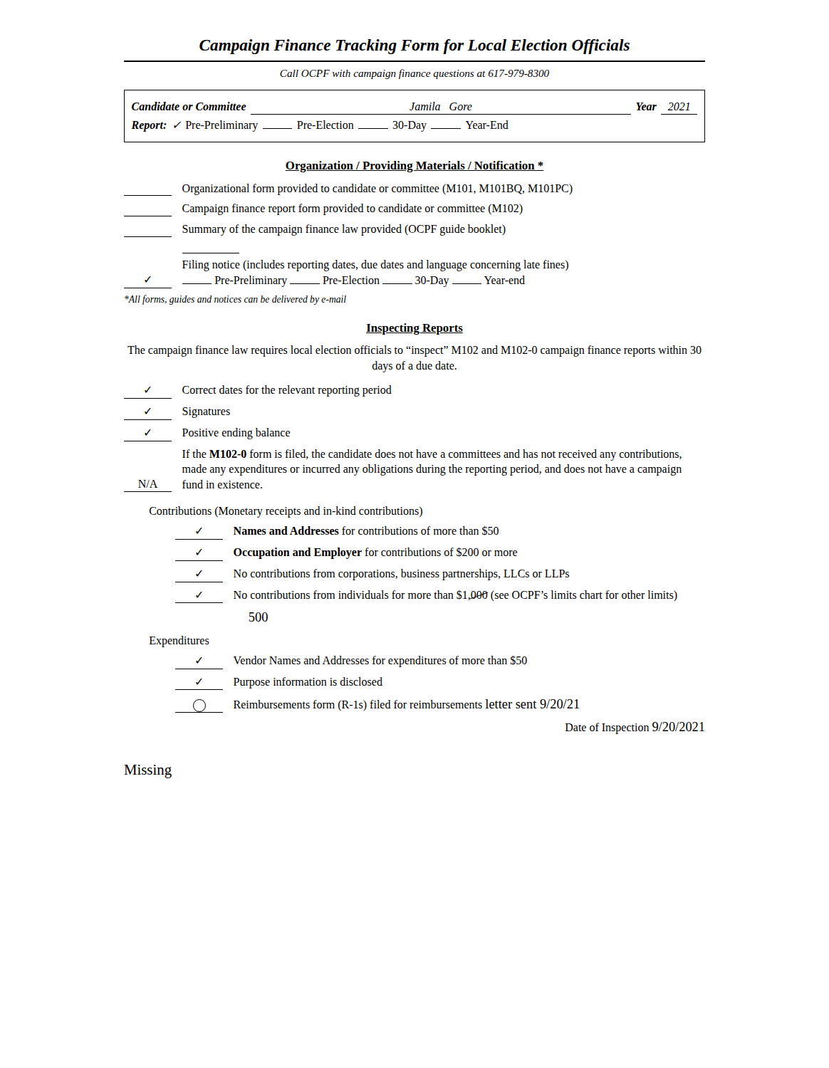Campaign Finance Tracking Form for Local Election Officials
Call OCPF with campaign finance questions at 617-979-8300
Candidate or Committee Jamila Gore Year 2021
Report: ✓ Pre-Preliminary Pre-Election 30-Day Year-End
Organization / Providing Materials / Notification *
Organizational form provided to candidate or committee (M101, M101BQ, M101PC)
Campaign finance report form provided to candidate or committee (M102)
Summary of the campaign finance law provided (OCPF guide booklet)
✓
Filing notice (includes reporting dates, due dates and language concerning late fines)
Pre-Preliminary Pre-Election 30-Day Year-end
*All forms, guides and notices can be delivered by e-mail
Inspecting Reports
The campaign finance law requires local election officials to “inspect” M102 and M102-0 campaign finance reports within 30 days of a due date.
✓ Correct dates for the relevant reporting period
✓ Signatures
✓ Positive ending balance
N/A If the M102-0 form is filed, the candidate does not have a committees and has not received any contributions, made any expenditures or incurred any obligations during the reporting period, and does not have a campaign fund in existence.
Contributions (Monetary receipts and in-kind contributions)
✓ Names and Addresses for contributions of more than $50
✓ Occupation and Employer for contributions of $200 or more
✓ No contributions from corporations, business partnerships, LLCs or LLPs
✓ No contributions from individuals for more than $1,000 (see OCPF’s limits chart for other limits)
500
Expenditures
✓ Vendor Names and Addresses for expenditures of more than $50
✓ Purpose information is disclosed
Reimbursements form (R-1s) filed for reimbursements letter sent 9/20/21
Date of Inspection 9/20/2021
Missing